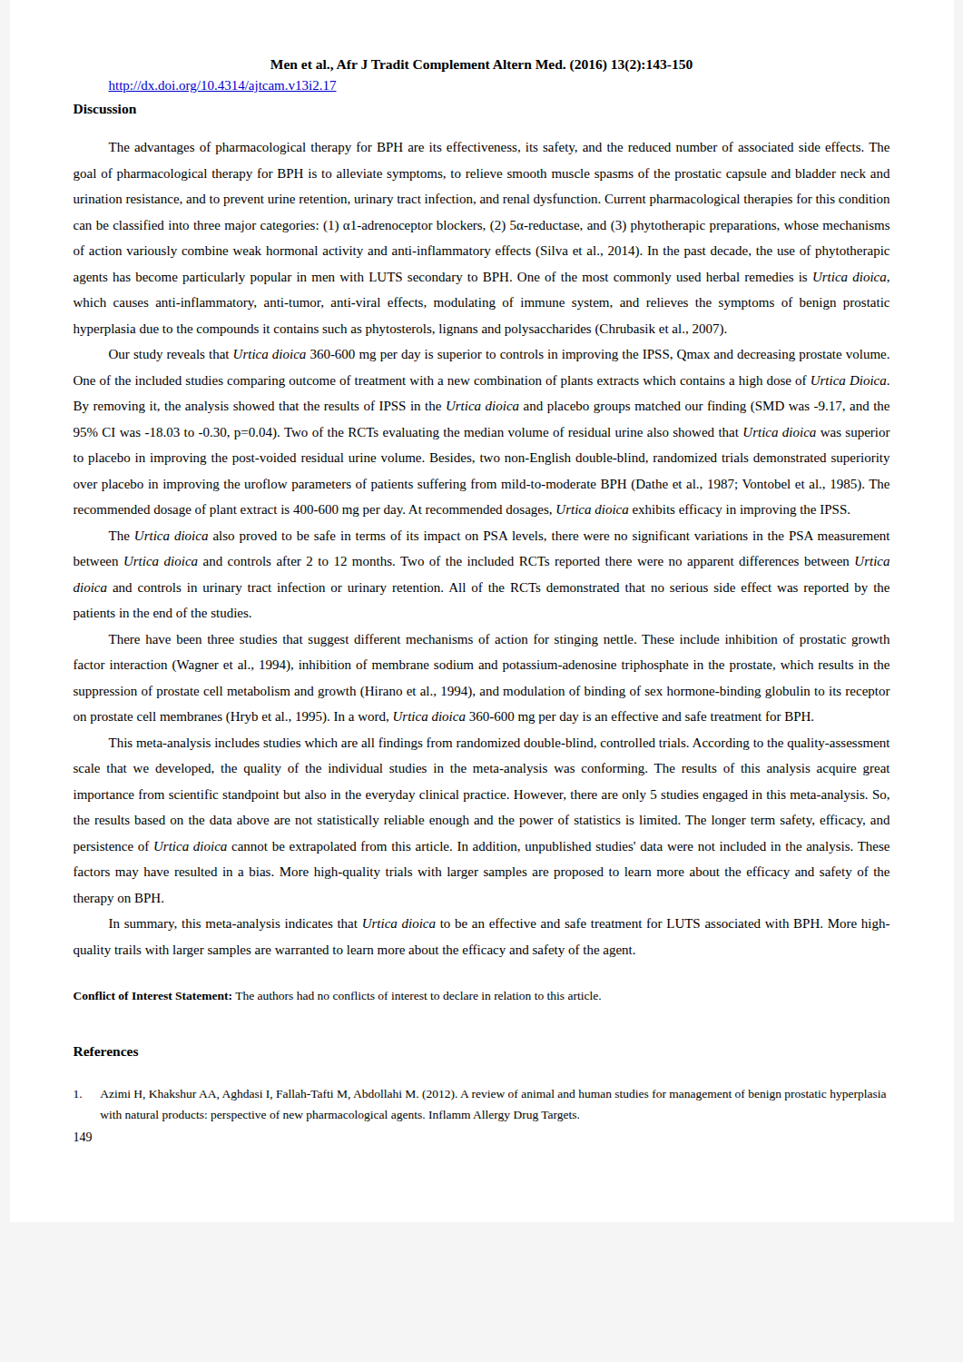Men et al., Afr J Tradit Complement Altern Med. (2016) 13(2):143-150
http://dx.doi.org/10.4314/ajtcam.v13i2.17
Discussion
The advantages of pharmacological therapy for BPH are its effectiveness, its safety, and the reduced number of associated side effects. The goal of pharmacological therapy for BPH is to alleviate symptoms, to relieve smooth muscle spasms of the prostatic capsule and bladder neck and urination resistance, and to prevent urine retention, urinary tract infection, and renal dysfunction. Current pharmacological therapies for this condition can be classified into three major categories: (1) α1-adrenoceptor blockers, (2) 5α-reductase, and (3) phytotherapic preparations, whose mechanisms of action variously combine weak hormonal activity and anti-inflammatory effects (Silva et al., 2014). In the past decade, the use of phytotherapic agents has become particularly popular in men with LUTS secondary to BPH. One of the most commonly used herbal remedies is Urtica dioica, which causes anti-inflammatory, anti-tumor, anti-viral effects, modulating of immune system, and relieves the symptoms of benign prostatic hyperplasia due to the compounds it contains such as phytosterols, lignans and polysaccharides (Chrubasik et al., 2007).
Our study reveals that Urtica dioica 360-600 mg per day is superior to controls in improving the IPSS, Qmax and decreasing prostate volume. One of the included studies comparing outcome of treatment with a new combination of plants extracts which contains a high dose of Urtica Dioica. By removing it, the analysis showed that the results of IPSS in the Urtica dioica and placebo groups matched our finding (SMD was -9.17, and the 95% CI was -18.03 to -0.30, p=0.04). Two of the RCTs evaluating the median volume of residual urine also showed that Urtica dioica was superior to placebo in improving the post-voided residual urine volume. Besides, two non-English double-blind, randomized trials demonstrated superiority over placebo in improving the uroflow parameters of patients suffering from mild-to-moderate BPH (Dathe et al., 1987; Vontobel et al., 1985). The recommended dosage of plant extract is 400-600 mg per day. At recommended dosages, Urtica dioica exhibits efficacy in improving the IPSS.
The Urtica dioica also proved to be safe in terms of its impact on PSA levels, there were no significant variations in the PSA measurement between Urtica dioica and controls after 2 to 12 months. Two of the included RCTs reported there were no apparent differences between Urtica dioica and controls in urinary tract infection or urinary retention. All of the RCTs demonstrated that no serious side effect was reported by the patients in the end of the studies.
There have been three studies that suggest different mechanisms of action for stinging nettle. These include inhibition of prostatic growth factor interaction (Wagner et al., 1994), inhibition of membrane sodium and potassium-adenosine triphosphate in the prostate, which results in the suppression of prostate cell metabolism and growth (Hirano et al., 1994), and modulation of binding of sex hormone-binding globulin to its receptor on prostate cell membranes (Hryb et al., 1995). In a word, Urtica dioica 360-600 mg per day is an effective and safe treatment for BPH.
This meta-analysis includes studies which are all findings from randomized double-blind, controlled trials. According to the quality-assessment scale that we developed, the quality of the individual studies in the meta-analysis was conforming. The results of this analysis acquire great importance from scientific standpoint but also in the everyday clinical practice. However, there are only 5 studies engaged in this meta-analysis. So, the results based on the data above are not statistically reliable enough and the power of statistics is limited. The longer term safety, efficacy, and persistence of Urtica dioica cannot be extrapolated from this article. In addition, unpublished studies' data were not included in the analysis. These factors may have resulted in a bias. More high-quality trials with larger samples are proposed to learn more about the efficacy and safety of the therapy on BPH.
In summary, this meta-analysis indicates that Urtica dioica to be an effective and safe treatment for LUTS associated with BPH. More high-quality trails with larger samples are warranted to learn more about the efficacy and safety of the agent.
Conflict of Interest Statement: The authors had no conflicts of interest to declare in relation to this article.
References
1. Azimi H, Khakshur AA, Aghdasi I, Fallah-Tafti M, Abdollahi M. (2012). A review of animal and human studies for management of benign prostatic hyperplasia with natural products: perspective of new pharmacological agents. Inflamm Allergy Drug Targets.
149